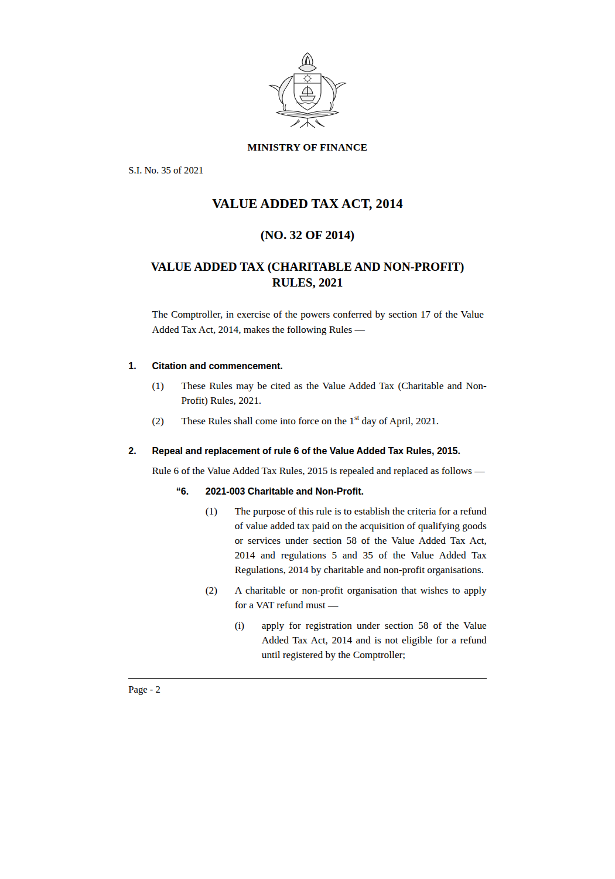MINISTRY OF FINANCE
S.I. No. 35 of 2021
VALUE ADDED TAX ACT, 2014
(NO. 32 OF 2014)
VALUE ADDED TAX (CHARITABLE AND NON-PROFIT)
RULES, 2021
The Comptroller, in exercise of the powers conferred by section 17 of the Value Added Tax Act, 2014, makes the following Rules —
1. Citation and commencement.
(1) These Rules may be cited as the Value Added Tax (Charitable and Non-Profit) Rules, 2021.
(2) These Rules shall come into force on the 1st day of April, 2021.
2. Repeal and replacement of rule 6 of the Value Added Tax Rules, 2015.
Rule 6 of the Value Added Tax Rules, 2015 is repealed and replaced as follows —
“6. 2021-003 Charitable and Non-Profit.
(1) The purpose of this rule is to establish the criteria for a refund of value added tax paid on the acquisition of qualifying goods or services under section 58 of the Value Added Tax Act, 2014 and regulations 5 and 35 of the Value Added Tax Regulations, 2014 by charitable and non-profit organisations.
(2) A charitable or non-profit organisation that wishes to apply for a VAT refund must —
(i) apply for registration under section 58 of the Value Added Tax Act, 2014 and is not eligible for a refund until registered by the Comptroller;
Page - 2